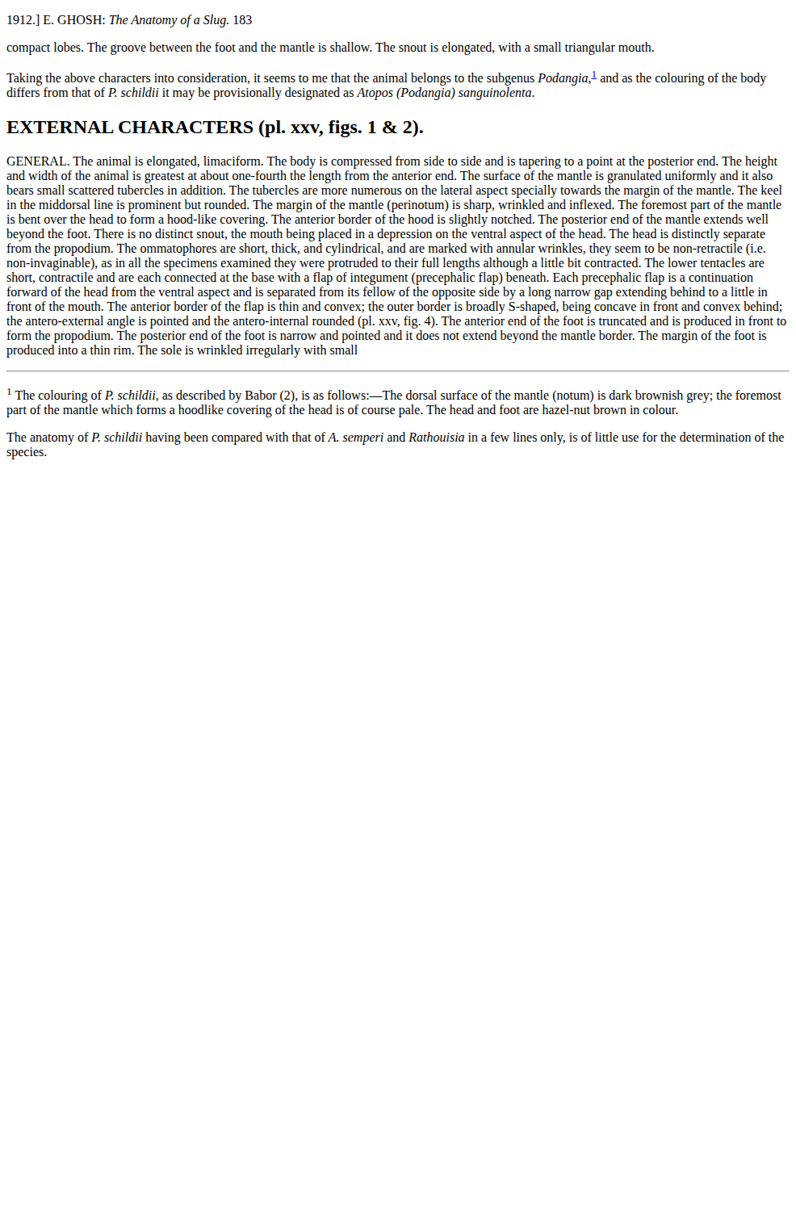1912.] E. GHOSH: The Anatomy of a Slug. 183
compact lobes. The groove between the foot and the mantle is shallow. The snout is elongated, with a small triangular mouth.
Taking the above characters into consideration, it seems to me that the animal belongs to the subgenus Podangia,1 and as the colouring of the body differs from that of P. schildii it may be provisionally designated as Atopos (Podangia) sanguinolenta.
EXTERNAL CHARACTERS (pl. xxv, figs. 1 & 2).
GENERAL. The animal is elongated, limaciform. The body is compressed from side to side and is tapering to a point at the posterior end. The height and width of the animal is greatest at about one-fourth the length from the anterior end. The surface of the mantle is granulated uniformly and it also bears small scattered tubercles in addition. The tubercles are more numerous on the lateral aspect specially towards the margin of the mantle. The keel in the middorsal line is prominent but rounded. The margin of the mantle (perinotum) is sharp, wrinkled and inflexed. The foremost part of the mantle is bent over the head to form a hood-like covering. The anterior border of the hood is slightly notched. The posterior end of the mantle extends well beyond the foot. There is no distinct snout, the mouth being placed in a depression on the ventral aspect of the head. The head is distinctly separate from the propodium. The ommatophores are short, thick, and cylindrical, and are marked with annular wrinkles, they seem to be non-retractile (i.e. non-invaginable), as in all the specimens examined they were protruded to their full lengths although a little bit contracted. The lower tentacles are short, contractile and are each connected at the base with a flap of integument (precephalic flap) beneath. Each precephalic flap is a continuation forward of the head from the ventral aspect and is separated from its fellow of the opposite side by a long narrow gap extending behind to a little in front of the mouth. The anterior border of the flap is thin and convex; the outer border is broadly S-shaped, being concave in front and convex behind; the antero-external angle is pointed and the antero-internal rounded (pl. xxv, fig. 4). The anterior end of the foot is truncated and is produced in front to form the propodium. The posterior end of the foot is narrow and pointed and it does not extend beyond the mantle border. The margin of the foot is produced into a thin rim. The sole is wrinkled irregularly with small
1 The colouring of P. schildii, as described by Babor (2), is as follows:—The dorsal surface of the mantle (notum) is dark brownish grey; the foremost part of the mantle which forms a hoodlike covering of the head is of course pale. The head and foot are hazel-nut brown in colour.
The anatomy of P. schildii having been compared with that of A. semperi and Rathouisia in a few lines only, is of little use for the determination of the species.